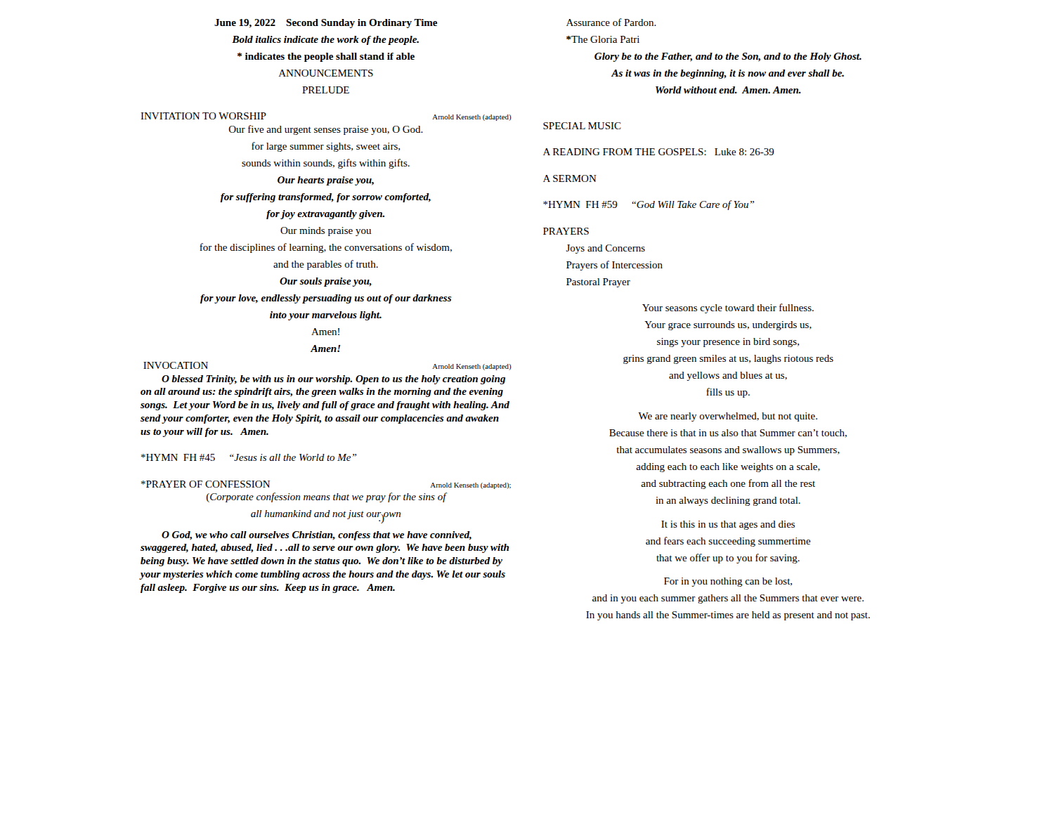June 19, 2022 Second Sunday in Ordinary Time
Bold italics indicate the work of the people.
* indicates the people shall stand if able
ANNOUNCEMENTS
PRELUDE
INVITATION TO WORSHIP Arnold Kenseth (adapted)
Our five and urgent senses praise you, O God.
for large summer sights, sweet airs,
sounds within sounds, gifts within gifts.
Our hearts praise you,
for suffering transformed, for sorrow comforted,
for joy extravagantly given.
Our minds praise you
for the disciplines of learning, the conversations of wisdom,
and the parables of truth.
Our souls praise you,
for your love, endlessly persuading us out of our darkness
into your marvelous light.
Amen!
Amen!
INVOCATION Arnold Kenseth (adapted)
O blessed Trinity, be with us in our worship. Open to us the holy creation going on all around us: the spindrift airs, the green walks in the morning and the evening songs. Let your Word be in us, lively and full of grace and fraught with healing. And send your comforter, even the Holy Spirit, to assail our complacencies and awaken us to your will for us. Amen.
*HYMN FH #45 “Jesus is all the World to Me”
*PRAYER OF CONFESSION Arnold Kenseth (adapted);
(Corporate confession means that we pray for the sins of
all humankind and not just our own
.)
O God, we who call ourselves Christian, confess that we have connived, swaggered, hated, abused, lied . . .all to serve our own glory. We have been busy with being busy. We have settled down in the status quo. We don’t like to be disturbed by your mysteries which come tumbling across the hours and the days. We let our souls fall asleep. Forgive us our sins. Keep us in grace. Amen.
Assurance of Pardon.
*The Gloria Patri
Glory be to the Father, and to the Son, and to the Holy Ghost.
As it was in the beginning, it is now and ever shall be.
World without end. Amen. Amen.
SPECIAL MUSIC
A READING FROM THE GOSPELS: Luke 8: 26-39
A SERMON
*HYMN FH #59 “God Will Take Care of You”
PRAYERS
Joys and Concerns
Prayers of Intercession
Pastoral Prayer
Your seasons cycle toward their fullness.
Your grace surrounds us, undergirds us,
sings your presence in bird songs,
grins grand green smiles at us, laughs riotous reds
and yellows and blues at us,
fills us up.
We are nearly overwhelmed, but not quite.
Because there is that in us also that Summer can’t touch,
that accumulates seasons and swallows up Summers,
adding each to each like weights on a scale,
and subtracting each one from all the rest
in an always declining grand total.
It is this in us that ages and dies
and fears each succeeding summertime
that we offer up to you for saving.
For in you nothing can be lost,
and in you each summer gathers all the Summers that ever were.
In you hands all the Summer-times are held as present and not past.